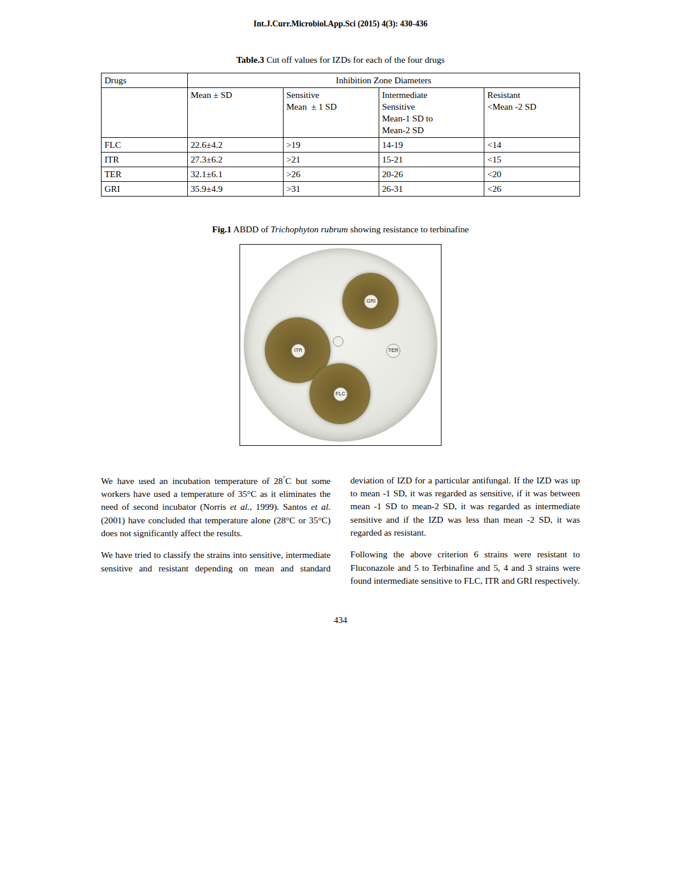Int.J.Curr.Microbiol.App.Sci (2015) 4(3): 430-436
Table.3 Cut off values for IZDs for each of the four drugs
| Drugs | Inhibition Zone Diameters |
| --- | --- |
| | Mean ± SD | Sensitive Mean ± 1 SD | Intermediate Sensitive Mean-1 SD to Mean-2 SD | Resistant <Mean -2 SD |
| FLC | 22.6±4.2 | >19 | 14-19 | <14 |
| ITR | 27.3±6.2 | >21 | 15-21 | <15 |
| TER | 32.1±6.1 | >26 | 20-26 | <20 |
| GRI | 35.9±4.9 | >31 | 26-31 | <26 |
Fig.1 ABDD of Trichophyton rubrum showing resistance to terbinafine
GRI
ITR
FLC
TER
We have used an incubation temperature of 28°C but some workers have used a temperature of 35°C as it eliminates the need of second incubator (Norris et al., 1999). Santos et al. (2001) have concluded that temperature alone (28°C or 35°C) does not significantly affect the results.
We have tried to classify the strains into sensitive, intermediate sensitive and resistant depending on mean and standard deviation of IZD for a particular antifungal. If the IZD was up to mean -1 SD, it was regarded as sensitive, if it was between mean -1 SD to mean-2 SD, it was regarded as intermediate sensitive and if the IZD was less than mean -2 SD, it was regarded as resistant.
Following the above criterion 6 strains were resistant to Fluconazole and 5 to Terbinafine and 5, 4 and 3 strains were found intermediate sensitive to FLC, ITR and GRI respectively.
434